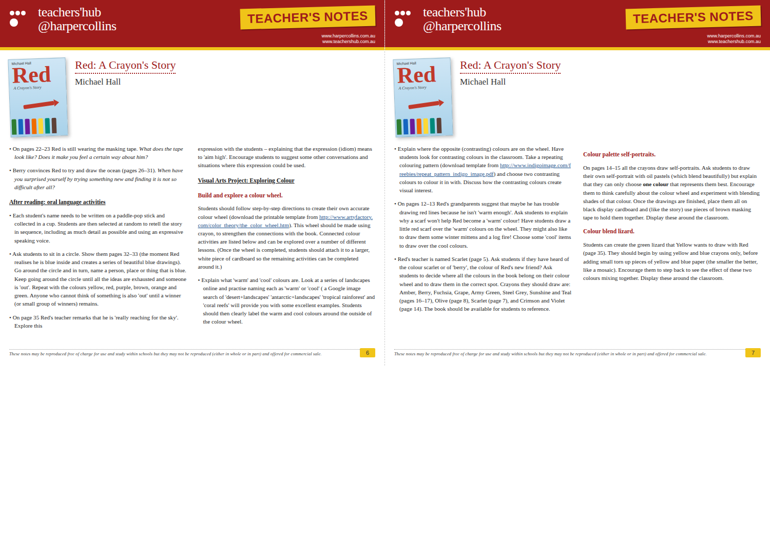teachers'hub
@harpercollins
TEACHER'S NOTES
www.harpercollins.com.au
www.teachershub.com.au
Michael Hall
Red
A Crayon's Story
Red: A Crayon's Story
Michael Hall
• On pages 22–23 Red is still wearing the masking tape. What does the tape look like? Does it make you feel a certain way about him?
• Berry convinces Red to try and draw the ocean (pages 26–31). When have you surprised yourself by trying something new and finding it is not so difficult after all?
After reading: oral language activities
• Each student's name needs to be written on a paddle-pop stick and collected in a cup. Students are then selected at random to retell the story in sequence, including as much detail as possible and using an expressive speaking voice.
• Ask students to sit in a circle. Show them pages 32–33 (the moment Red realises he is blue inside and creates a series of beautiful blue drawings). Go around the circle and in turn, name a person, place or thing that is blue. Keep going around the circle until all the ideas are exhausted and someone is 'out'. Repeat with the colours yellow, red, purple, brown, orange and green. Anyone who cannot think of something is also 'out' until a winner (or small group of winners) remains.
• On page 35 Red's teacher remarks that he is 'really reaching for the sky'. Explore this
expression with the students – explaining that the expression (idiom) means to 'aim high'. Encourage students to suggest some other conversations and situations where this expression could be used.
Visual Arts Project: Exploring Colour
Build and explore a colour wheel.
Students should follow step-by-step directions to create their own accurate colour wheel (download the printable template from http://www.artyfactory.com/color_theory/the_color_wheel.htm). This wheel should be made using crayon, to strengthen the connections with the book. Connected colour activities are listed below and can be explored over a number of different lessons. (Once the wheel is completed, students should attach it to a larger, white piece of cardboard so the remaining activities can be completed around it.)
• Explain what 'warm' and 'cool' colours are. Look at a series of landscapes online and practise naming each as 'warm' or 'cool' ( a Google image search of 'desert+landscapes' 'antarctic+landscapes' 'tropical rainforest' and 'coral reefs' will provide you with some excellent examples. Students should then clearly label the warm and cool colours around the outside of the colour wheel.
These notes may be reproduced free of charge for use and study within schools but they may not be reproduced (either in whole or in part) and offered for commercial sale.
6
teachers'hub
@harpercollins
TEACHER'S NOTES
www.harpercollins.com.au
www.teachershub.com.au
Michael Hall
Red
A Crayon's Story
Red: A Crayon's Story
Michael Hall
• Explain where the opposite (contrasting) colours are on the wheel. Have students look for contrasting colours in the classroom. Take a repeating colouring pattern (download template from http://www.indigoimage.com/freebies/repeat_pattern_indigo_image.pdf) and choose two contrasting colours to colour it in with. Discuss how the contrasting colours create visual interest.
• On pages 12–13 Red's grandparents suggest that maybe he has trouble drawing red lines because he isn't 'warm enough'. Ask students to explain why a scarf won't help Red become a 'warm' colour! Have students draw a little red scarf over the 'warm' colours on the wheel. They might also like to draw them some winter mittens and a log fire! Choose some 'cool' items to draw over the cool colours.
• Red's teacher is named Scarlet (page 5). Ask students if they have heard of the colour scarlet or of 'berry', the colour of Red's new friend? Ask students to decide where all the colours in the book belong on their colour wheel and to draw them in the correct spot. Crayons they should draw are: Amber, Berry, Fuchsia, Grape, Army Green, Steel Grey, Sunshine and Teal (pages 16–17), Olive (page 8), Scarlet (page 7), and Crimson and Violet (page 14). The book should be available for students to reference.
Colour palette self-portraits.
On pages 14–15 all the crayons draw self-portraits. Ask students to draw their own self-portrait with oil pastels (which blend beautifully) but explain that they can only choose one colour that represents them best. Encourage them to think carefully about the colour wheel and experiment with blending shades of that colour. Once the drawings are finished, place them all on black display cardboard and (like the story) use pieces of brown masking tape to hold them together. Display these around the classroom.
Colour blend lizard.
Students can create the green lizard that Yellow wants to draw with Red (page 35). They should begin by using yellow and blue crayons only, before adding small torn up pieces of yellow and blue paper (the smaller the better, like a mosaic). Encourage them to step back to see the effect of these two colours mixing together. Display these around the classroom.
These notes may be reproduced free of charge for use and study within schools but they may not be reproduced (either in whole or in part) and offered for commercial sale.
7